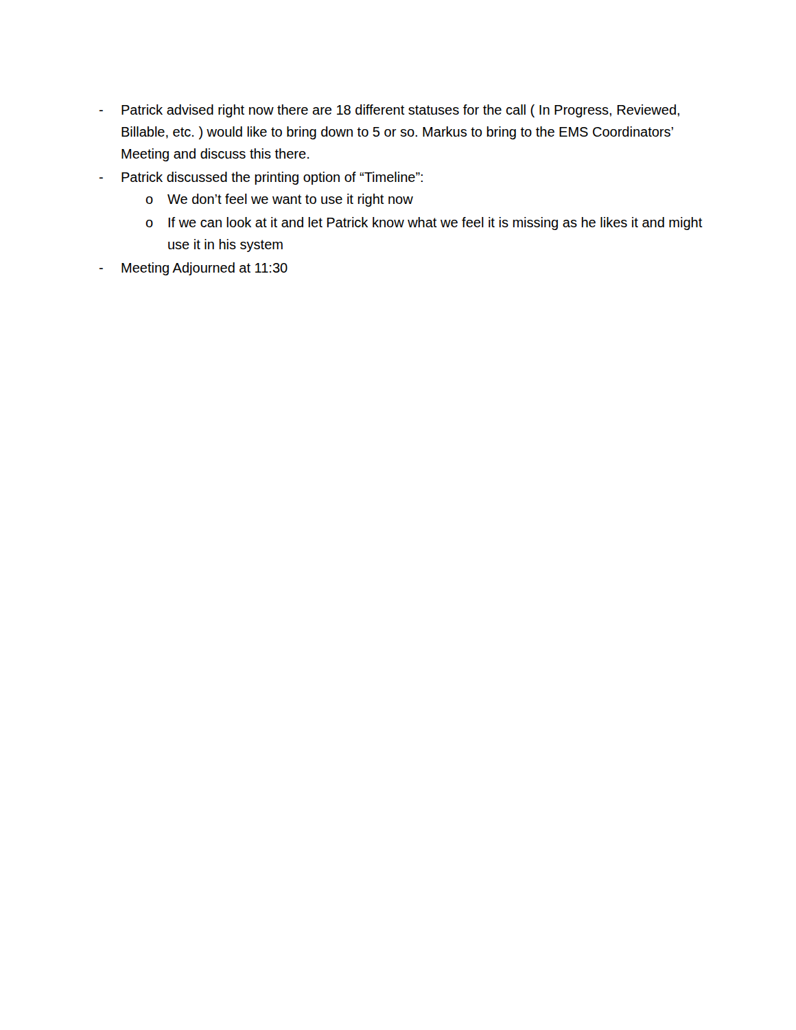Patrick advised right now there are 18 different statuses for the call ( In Progress, Reviewed, Billable, etc. ) would like to bring down to 5 or so. Markus to bring to the EMS Coordinators’ Meeting and discuss this there.
Patrick discussed the printing option of “Timeline”:
We don’t feel we want to use it right now
If we can look at it and let Patrick know what we feel it is missing as he likes it and might use it in his system
Meeting Adjourned at 11:30